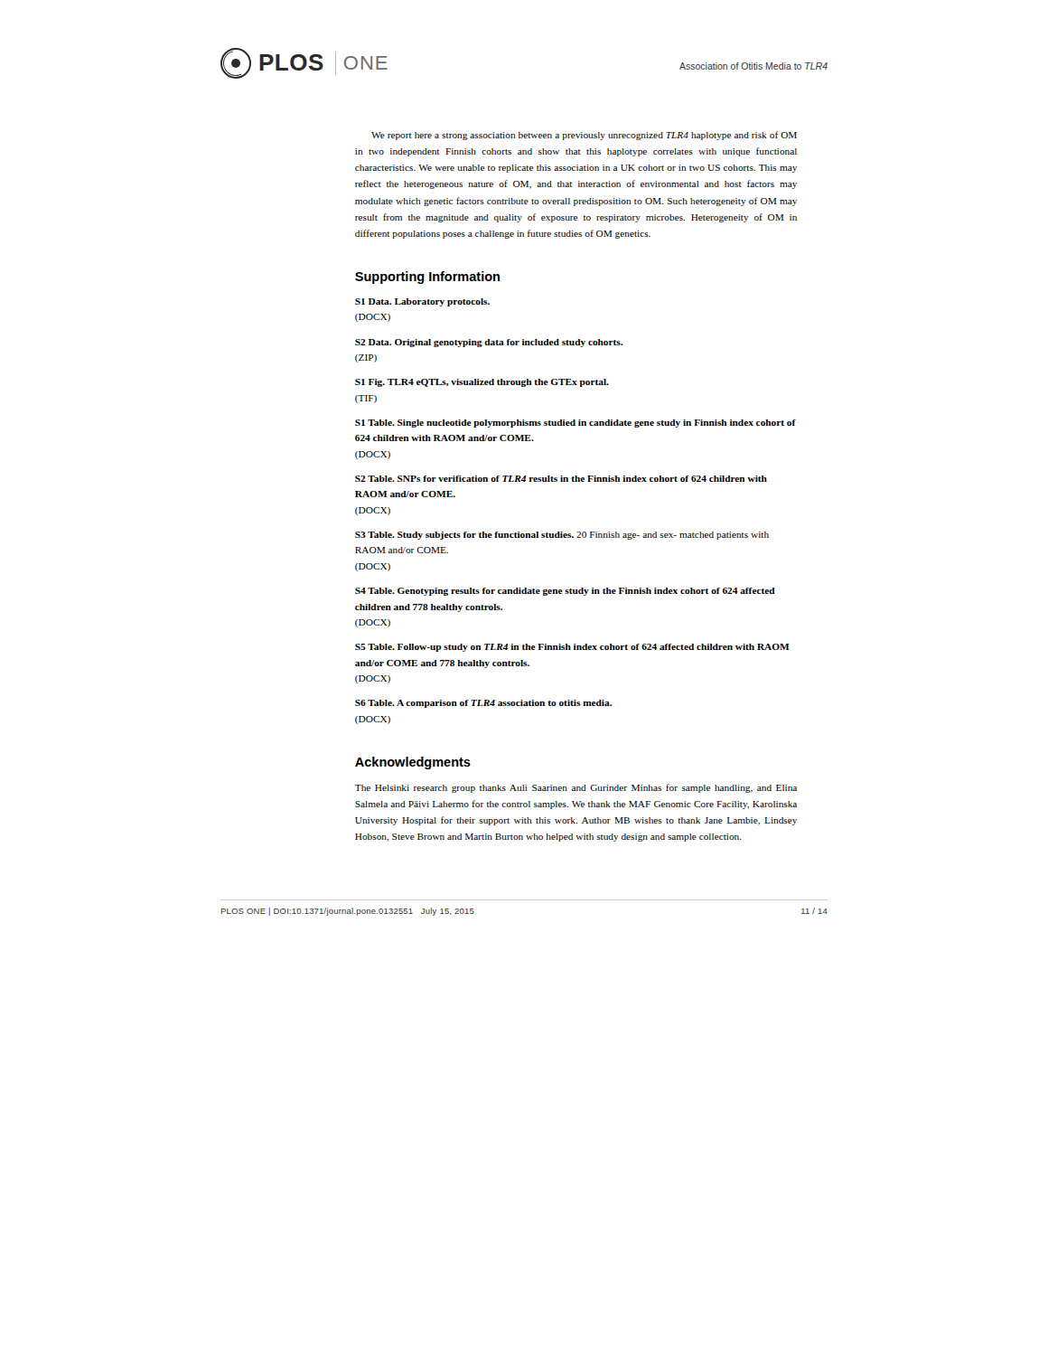PLOS ONE
Association of Otitis Media to TLR4
We report here a strong association between a previously unrecognized TLR4 haplotype and risk of OM in two independent Finnish cohorts and show that this haplotype correlates with unique functional characteristics. We were unable to replicate this association in a UK cohort or in two US cohorts. This may reflect the heterogeneous nature of OM, and that interaction of environmental and host factors may modulate which genetic factors contribute to overall predisposition to OM. Such heterogeneity of OM may result from the magnitude and quality of exposure to respiratory microbes. Heterogeneity of OM in different populations poses a challenge in future studies of OM genetics.
Supporting Information
S1 Data. Laboratory protocols. (DOCX)
S2 Data. Original genotyping data for included study cohorts. (ZIP)
S1 Fig. TLR4 eQTLs, visualized through the GTEx portal. (TIF)
S1 Table. Single nucleotide polymorphisms studied in candidate gene study in Finnish index cohort of 624 children with RAOM and/or COME. (DOCX)
S2 Table. SNPs for verification of TLR4 results in the Finnish index cohort of 624 children with RAOM and/or COME. (DOCX)
S3 Table. Study subjects for the functional studies. 20 Finnish age- and sex- matched patients with RAOM and/or COME. (DOCX)
S4 Table. Genotyping results for candidate gene study in the Finnish index cohort of 624 affected children and 778 healthy controls. (DOCX)
S5 Table. Follow-up study on TLR4 in the Finnish index cohort of 624 affected children with RAOM and/or COME and 778 healthy controls. (DOCX)
S6 Table. A comparison of TLR4 association to otitis media. (DOCX)
Acknowledgments
The Helsinki research group thanks Auli Saarinen and Gurinder Minhas for sample handling, and Elina Salmela and Päivi Lahermo for the control samples. We thank the MAF Genomic Core Facility, Karolinska University Hospital for their support with this work. Author MB wishes to thank Jane Lambie, Lindsey Hobson, Steve Brown and Martin Burton who helped with study design and sample collection.
PLOS ONE | DOI:10.1371/journal.pone.0132551 July 15, 2015
11 / 14